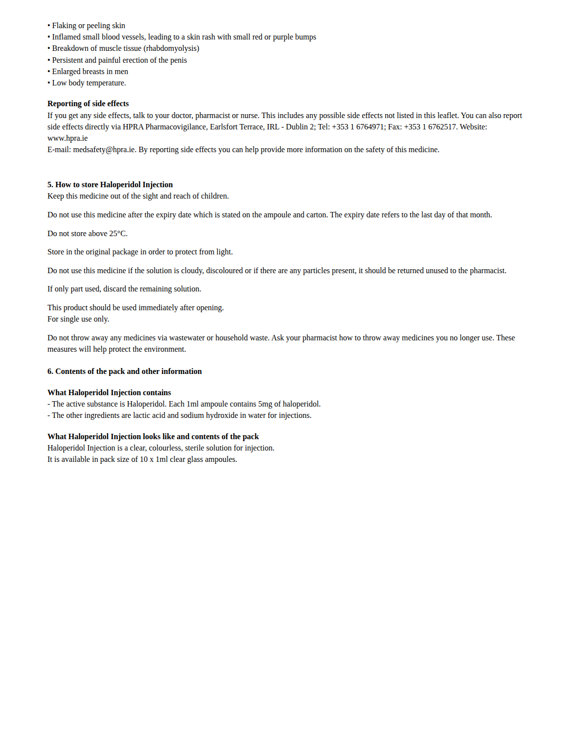Flaking or peeling skin
Inflamed small blood vessels, leading to a skin rash with small red or purple bumps
Breakdown of muscle tissue (rhabdomyolysis)
Persistent and painful erection of the penis
Enlarged breasts in men
Low body temperature.
Reporting of side effects
If you get any side effects, talk to your doctor, pharmacist or nurse. This includes any possible side effects not listed in this leaflet. You can also report side effects directly via HPRA Pharmacovigilance, Earlsfort Terrace, IRL - Dublin 2; Tel: +353 1 6764971; Fax: +353 1 6762517. Website: www.hpra.ie
E-mail: medsafety@hpra.ie. By reporting side effects you can help provide more information on the safety of this medicine.
5. How to store Haloperidol Injection
Keep this medicine out of the sight and reach of children.
Do not use this medicine after the expiry date which is stated on the ampoule and carton. The expiry date refers to the last day of that month.
Do not store above 25°C.
Store in the original package in order to protect from light.
Do not use this medicine if the solution is cloudy, discoloured or if there are any particles present, it should be returned unused to the pharmacist.
If only part used, discard the remaining solution.
This product should be used immediately after opening.
For single use only.
Do not throw away any medicines via wastewater or household waste. Ask your pharmacist how to throw away medicines you no longer use. These measures will help protect the environment.
6. Contents of the pack and other information
What Haloperidol Injection contains
- The active substance is Haloperidol. Each 1ml ampoule contains 5mg of haloperidol.
- The other ingredients are lactic acid and sodium hydroxide in water for injections.
What Haloperidol Injection looks like and contents of the pack
Haloperidol Injection is a clear, colourless, sterile solution for injection.
It is available in pack size of 10 x 1ml clear glass ampoules.